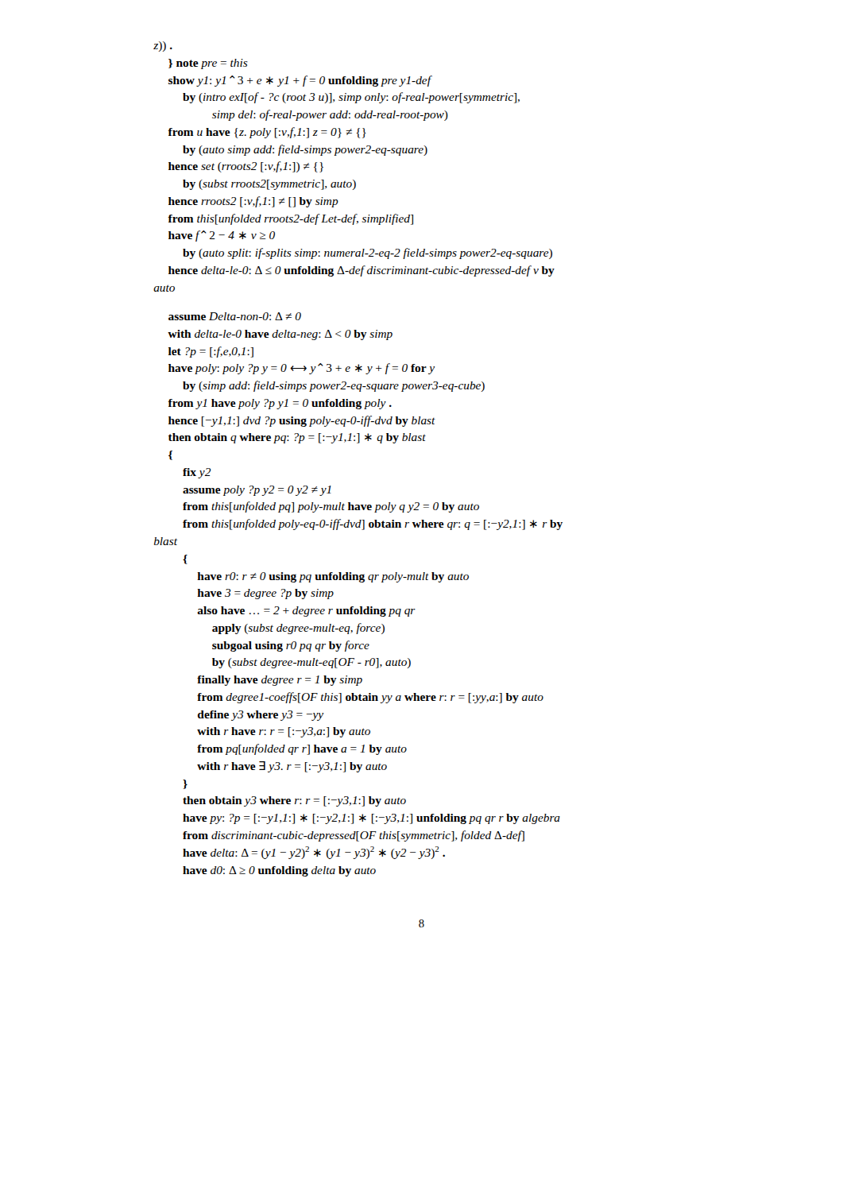z)) .
} note pre = this
show y1: y1⌃3 + e ∗ y1 + f = 0 unfolding pre y1-def
by (intro exI[of - ?c (root 3 u)], simp only: of-real-power[symmetric],
simp del: of-real-power add: odd-real-root-pow)
from u have {z. poly [:v,f,1:] z = 0} ≠ {}
by (auto simp add: field-simps power2-eq-square)
hence set (rroots2 [:v,f,1:]) ≠ {}
by (subst rroots2[symmetric], auto)
hence rroots2 [:v,f,1:] ≠ [] by simp
from this[unfolded rroots2-def Let-def, simplified]
have f⌃2 − 4 ∗ v ≥ 0
by (auto split: if-splits simp: numeral-2-eq-2 field-simps power2-eq-square)
hence delta-le-0: Δ ≤ 0 unfolding Δ-def discriminant-cubic-depressed-def v by
auto
assume Delta-non-0: Δ ≠ 0
with delta-le-0 have delta-neg: Δ < 0 by simp
let ?p = [:f,e,0,1:]
have poly: poly ?p y = 0 ⟷ y⌃3 + e ∗ y + f = 0 for y
by (simp add: field-simps power2-eq-square power3-eq-cube)
from y1 have poly ?p y1 = 0 unfolding poly .
hence [−y1,1:] dvd ?p using poly-eq-0-iff-dvd by blast
then obtain q where pq: ?p = [:−y1,1:] ∗ q by blast
{
fix y2
assume poly ?p y2 = 0 y2 ≠ y1
from this[unfolded pq] poly-mult have poly q y2 = 0 by auto
from this[unfolded poly-eq-0-iff-dvd] obtain r where qr: q = [:−y2,1:] ∗ r by
blast
{
have r0: r ≠ 0 using pq unfolding qr poly-mult by auto
have 3 = degree ?p by simp
also have … = 2 + degree r unfolding pq qr
apply (subst degree-mult-eq, force)
subgoal using r0 pq qr by force
by (subst degree-mult-eq[OF - r0], auto)
finally have degree r = 1 by simp
from degree1-coeffs[OF this] obtain yy a where r: r = [:yy,a:] by auto
define y3 where y3 = −yy
with r have r: r = [:−y3,a:] by auto
from pq[unfolded qr r] have a = 1 by auto
with r have ∃ y3. r = [:−y3,1:] by auto
}
then obtain y3 where r: r = [:−y3,1:] by auto
have py: ?p = [:−y1,1:] ∗ [:−y2,1:] ∗ [:−y3,1:] unfolding pq qr r by algebra
from discriminant-cubic-depressed[OF this[symmetric], folded Δ-def]
have delta: Δ = (y1 − y2)2 ∗ (y1 − y3)2 ∗ (y2 − y3)2 .
have d0: Δ ≥ 0 unfolding delta by auto
8